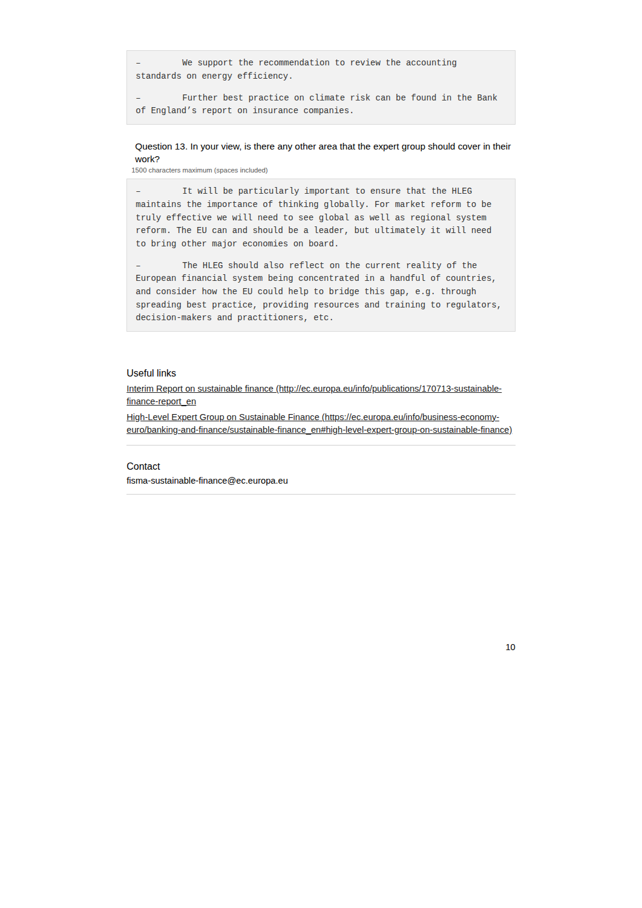–We support the recommendation to review the accounting standards on energy efficiency.
–Further best practice on climate risk can be found in the Bank of England’s report on insurance companies.
Question 13. In your view, is there any other area that the expert group should cover in their work?
1500 characters maximum (spaces included)
–It will be particularly important to ensure that the HLEG maintains the importance of thinking globally. For market reform to be truly effective we will need to see global as well as regional system reform. The EU can and should be a leader, but ultimately it will need to bring other major economies on board.
–The HLEG should also reflect on the current reality of the European financial system being concentrated in a handful of countries, and consider how the EU could help to bridge this gap, e.g. through spreading best practice, providing resources and training to regulators, decision-makers and practitioners, etc.
Useful links
Interim Report on sustainable finance (http://ec.europa.eu/info/publications/170713-sustainable-finance-report_en
High-Level Expert Group on Sustainable Finance (https://ec.europa.eu/info/business-economy-euro/banking-and-finance/sustainable-finance_en#high-level-expert-group-on-sustainable-finance)
Contact
fisma-sustainable-finance@ec.europa.eu
10